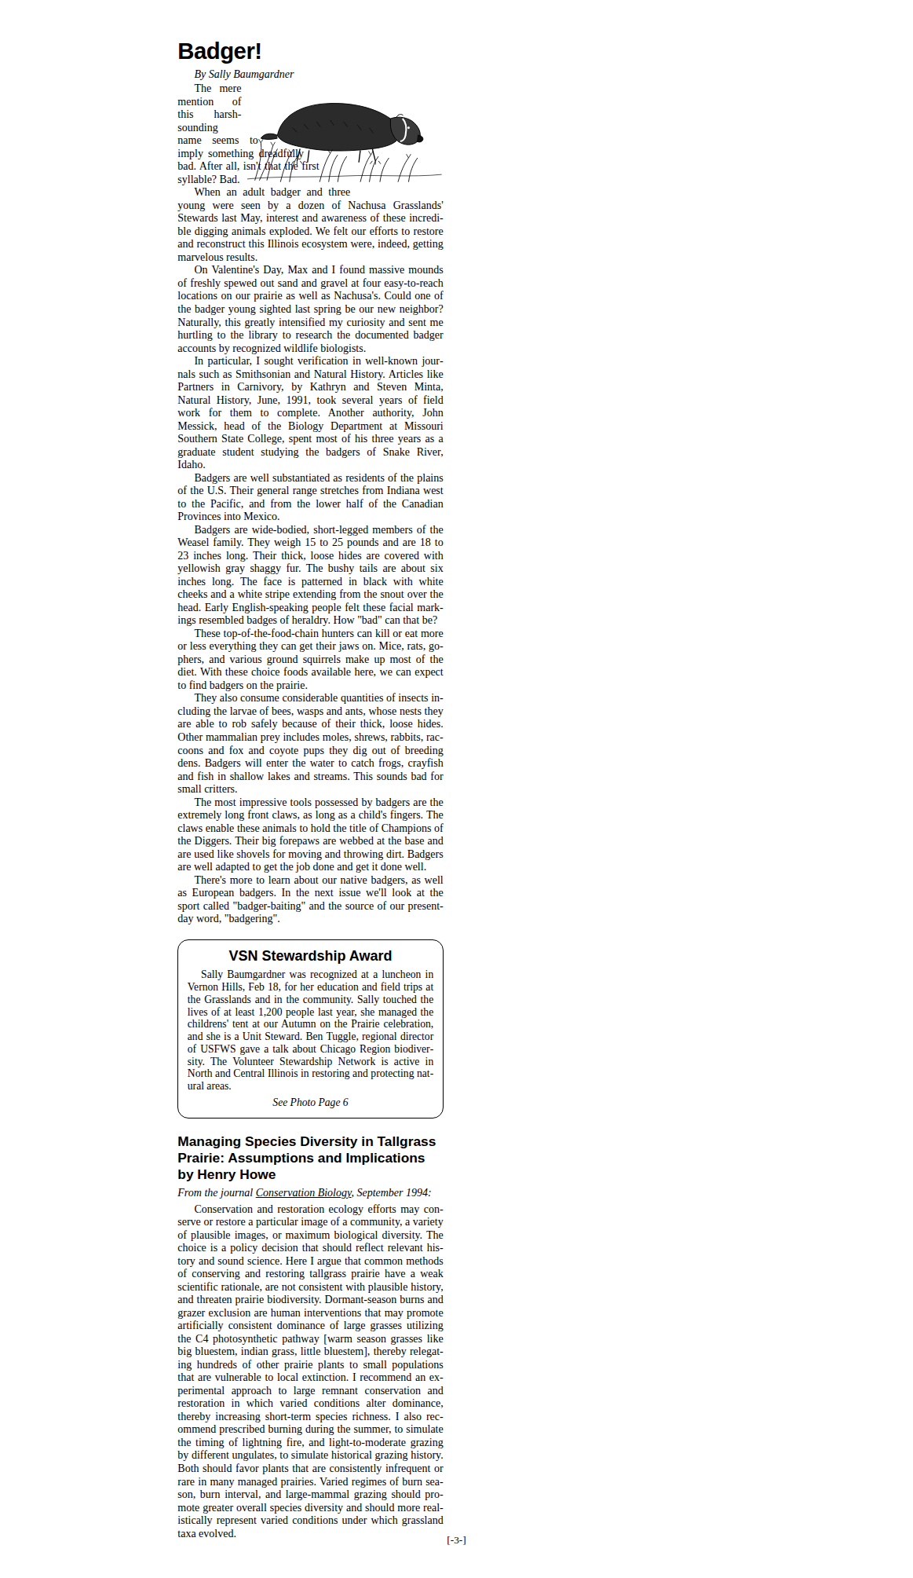Badger!
By Sally Baumgardner
The mere mention of this harsh-sounding name seems to imply something dreadfully bad. After all, isn't that the first syllable? Bad.
When an adult badger and three young were seen by a dozen of Nachusa Grasslands' Stewards last May, interest and awareness of these incredible digging animals exploded. We felt our efforts to restore and reconstruct this Illinois ecosystem were, indeed, getting marvelous results.
On Valentine's Day, Max and I found massive mounds of freshly spewed out sand and gravel at four easy-to-reach locations on our prairie as well as Nachusa's. Could one of the badger young sighted last spring be our new neighbor? Naturally, this greatly intensified my curiosity and sent me hurtling to the library to research the documented badger accounts by recognized wildlife biologists.
In particular, I sought verification in well-known journals such as Smithsonian and Natural History. Articles like Partners in Carnivory, by Kathryn and Steven Minta, Natural History, June, 1991, took several years of field work for them to complete. Another authority, John Messick, head of the Biology Department at Missouri Southern State College, spent most of his three years as a graduate student studying the badgers of Snake River, Idaho.
Badgers are well substantiated as residents of the plains of the U.S. Their general range stretches from Indiana west to the Pacific, and from the lower half of the Canadian Provinces into Mexico.
Badgers are wide-bodied, short-legged members of the Weasel family. They weigh 15 to 25 pounds and are 18 to 23 inches long. Their thick, loose hides are covered with yellowish gray shaggy fur. The bushy tails are about six inches long. The face is patterned in black with white cheeks and a white stripe extending from the snout over the head. Early English-speaking people felt these facial mark- ings resembled badges of heraldry. How "bad" can that be?
These top-of-the-food-chain hunters can kill or eat more or less everything they can get their jaws on. Mice, rats, gophers, and various ground squirrels make up most of the diet. With these choice foods available here, we can expect to find badgers on the prairie.
They also consume considerable quantities of insects including the larvae of bees, wasps and ants, whose nests they are able to rob safely because of their thick, loose hides. Other mammalian prey includes moles, shrews, rabbits, raccoons and fox and coyote pups they dig out of breeding dens. Badgers will enter the water to catch frogs, crayfish and fish in shallow lakes and streams. This sounds bad for small critters.
The most impressive tools possessed by badgers are the extremely long front claws, as long as a child's fingers. The claws enable these animals to hold the title of Champions of the Diggers. Their big forepaws are webbed at the base and are used like shovels for moving and throwing dirt. Badgers are well adapted to get the job done and get it done well.
There's more to learn about our native badgers, as well as European badgers. In the next issue we'll look at the sport called "badger-baiting" and the source of our present- day word, "badgering".
VSN Stewardship Award
Sally Baumgardner was recognized at a luncheon in Vernon Hills, Feb 18, for her education and field trips at the Grasslands and in the community. Sally touched the lives of at least 1,200 people last year, she managed the childrens' tent at our Autumn on the Prairie celebration, and she is a Unit Steward. Ben Tuggle, regional director of USFWS gave a talk about Chicago Region biodiversity. The Volunteer Stewardship Network is active in North and Central Illinois in restoring and protecting natural areas.
See Photo Page 6
Managing Species Diversity in Tallgrass Prairie: Assumptions and Implications by Henry Howe
From the journal Conservation Biology, September 1994:
Conservation and restoration ecology efforts may conserve or restore a particular image of a community, a variety of plausible images, or maximum biological diversity. The choice is a policy decision that should reflect relevant history and sound science. Here I argue that common methods of conserving and restoring tallgrass prairie have a weak scientific rationale, are not consistent with plausible history, and threaten prairie biodiversity. Dormant-season burns and grazer exclusion are human interventions that may promote artificially consistent dominance of large grasses utilizing the C4 photosynthetic pathway [warm season grasses like big bluestem, indian grass, little bluestem], thereby relegating hundreds of other prairie plants to small populations that are vulnerable to local extinction. I recommend an experimental approach to large remnant conservation and restoration in which varied conditions alter dominance, thereby increasing short-term species richness. I also recommend prescribed burning during the summer, to simulate the timing of lightning fire, and light-to-moderate grazing by different ungulates, to simulate historical grazing history. Both should favor plants that are consistently infrequent or rare in many managed prairies. Varied regimes of burn season, burn interval, and large-mammal grazing should promote greater overall species diversity and should more realistically represent varied conditions under which grassland taxa evolved.
[-3-]